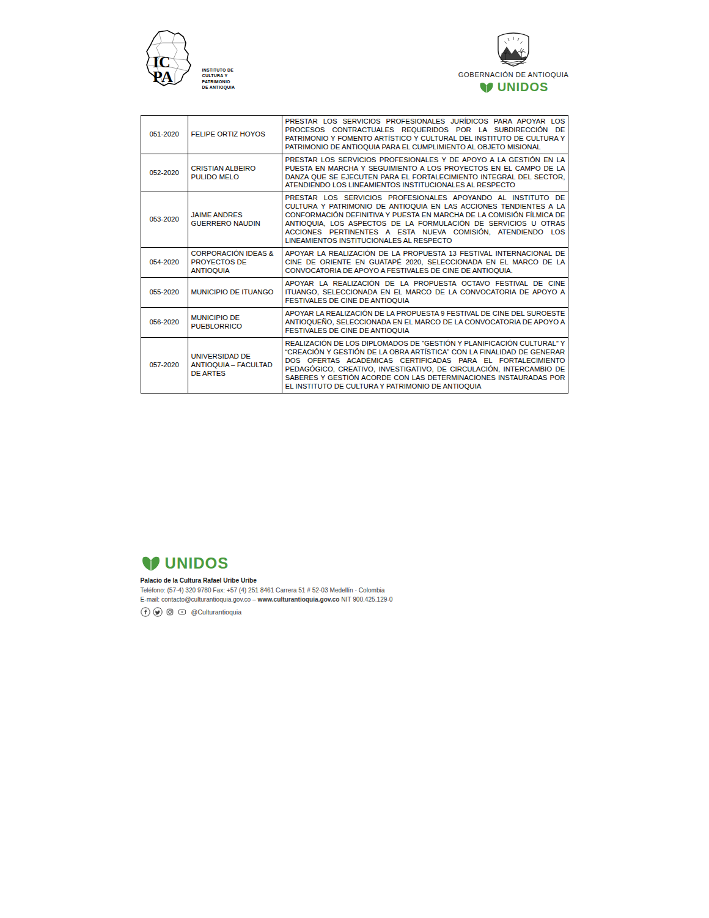IC PA
INSTITUTO DE
CULTURA Y
PATRIMONIO
DE ANTIOQUIA
GOBERNACIÓN DE ANTIOQUIA
UNIDOS
| 051-2020 | FELIPE ORTIZ HOYOS | PRESTAR LOS SERVICIOS PROFESIONALES JURÍDICOS PARA APOYAR LOS PROCESOS CONTRACTUALES REQUERIDOS POR LA SUBDIRECCIÓN DE PATRIMONIO Y FOMENTO ARTÍSTICO Y CULTURAL DEL INSTITUTO DE CULTURA Y PATRIMONIO DE ANTIOQUIA PARA EL CUMPLIMIENTO AL OBJETO MISIONAL |
| 052-2020 | CRISTIAN ALBEIRO PULIDO MELO | PRESTAR LOS SERVICIOS PROFESIONALES Y DE APOYO A LA GESTIÓN EN LA PUESTA EN MARCHA Y SEGUIMIENTO A LOS PROYECTOS EN EL CAMPO DE LA DANZA QUE SE EJECUTEN PARA EL FORTALECIMIENTO INTEGRAL DEL SECTOR, ATENDIENDO LOS LINEAMIENTOS INSTITUCIONALES AL RESPECTO |
| 053-2020 | JAIME ANDRES GUERRERO NAUDIN | PRESTAR LOS SERVICIOS PROFESIONALES APOYANDO AL INSTITUTO DE CULTURA Y PATRIMONIO DE ANTIOQUIA EN LAS ACCIONES TENDIENTES A LA CONFORMACIÓN DEFINITIVA Y PUESTA EN MARCHA DE LA COMISIÓN FÍLMICA DE ANTIOQUIA, LOS ASPECTOS DE LA FORMULACIÓN DE SERVICIOS U OTRAS ACCIONES PERTINENTES A ESTA NUEVA COMISIÓN, ATENDIENDO LOS LINEAMIENTOS INSTITUCIONALES AL RESPECTO |
| 054-2020 | CORPORACIÓN IDEAS & PROYECTOS DE ANTIOQUIA | APOYAR LA REALIZACIÓN DE LA PROPUESTA 13 FESTIVAL INTERNACIONAL DE CINE DE ORIENTE EN GUATAPÉ 2020, SELECCIONADA EN EL MARCO DE LA CONVOCATORIA DE APOYO A FESTIVALES DE CINE DE ANTIOQUIA. |
| 055-2020 | MUNICIPIO DE ITUANGO | APOYAR LA REALIZACIÓN DE LA PROPUESTA OCTAVO FESTIVAL DE CINE ITUANGO, SELECCIONADA EN EL MARCO DE LA CONVOCATORIA DE APOYO A FESTIVALES DE CINE DE ANTIOQUIA |
| 056-2020 | MUNICIPIO DE PUEBLORRICO | APOYAR LA REALIZACIÓN DE LA PROPUESTA 9 FESTIVAL DE CINE DEL SUROESTE ANTIOQUEÑO, SELECCIONADA EN EL MARCO DE LA CONVOCATORIA DE APOYO A FESTIVALES DE CINE DE ANTIOQUIA |
| 057-2020 | UNIVERSIDAD DE ANTIOQUIA – FACULTAD DE ARTES | REALIZACIÓN DE LOS DIPLOMADOS DE “GESTIÓN Y PLANIFICACIÓN CULTURAL” Y “CREACIÓN Y GESTIÓN DE LA OBRA ARTÍSTICA” CON LA FINALIDAD DE GENERAR DOS OFERTAS ACADÉMICAS CERTIFICADAS PARA EL FORTALECIMIENTO PEDAGÓGICO, CREATIVO, INVESTIGATIVO, DE CIRCULACIÓN, INTERCAMBIO DE SABERES Y GESTIÓN ACORDE CON LAS DETERMINACIONES INSTAURADAS POR EL INSTITUTO DE CULTURA Y PATRIMONIO DE ANTIOQUIA |
UNIDOS
Palacio de la Cultura Rafael Uribe Uribe
Teléfono: (57-4) 320 9780 Fax: +57 (4) 251 8461 Carrera 51 # 52-03 Medellín - Colombia
E-mail: contacto@culturantioquia.gov.co – www.culturantioquia.gov.co NIT 900.425.129-0
@Culturantioquia